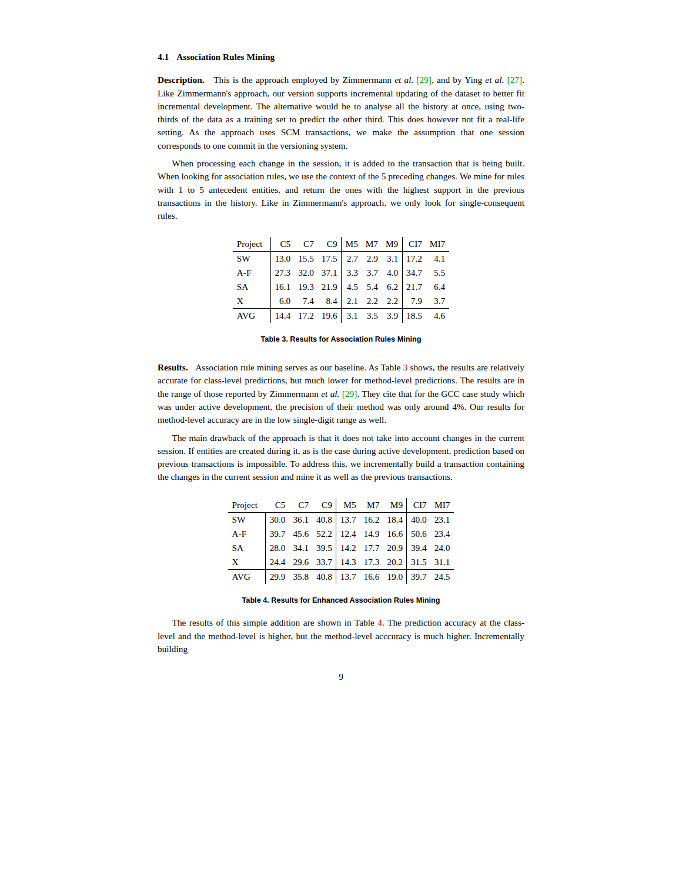4.1 Association Rules Mining
Description. This is the approach employed by Zimmermann et al. [29], and by Ying et al. [27]. Like Zimmermann's approach, our version supports incremental updating of the dataset to better fit incremental development. The alternative would be to analyse all the history at once, using two-thirds of the data as a training set to predict the other third. This does however not fit a real-life setting. As the approach uses SCM transactions, we make the assumption that one session corresponds to one commit in the versioning system.
When processing each change in the session, it is added to the transaction that is being built. When looking for association rules, we use the context of the 5 preceding changes. We mine for rules with 1 to 5 antecedent entities, and return the ones with the highest support in the previous transactions in the history. Like in Zimmermann's approach, we only look for single-consequent rules.
| Project | C5 | C7 | C9 | M5 | M7 | M9 | CI7 | MI7 |
| --- | --- | --- | --- | --- | --- | --- | --- | --- |
| SW | 13.0 | 15.5 | 17.5 | 2.7 | 2.9 | 3.1 | 17.2 | 4.1 |
| A-F | 27.3 | 32.0 | 37.1 | 3.3 | 3.7 | 4.0 | 34.7 | 5.5 |
| SA | 16.1 | 19.3 | 21.9 | 4.5 | 5.4 | 6.2 | 21.7 | 6.4 |
| X | 6.0 | 7.4 | 8.4 | 2.1 | 2.2 | 2.2 | 7.9 | 3.7 |
| AVG | 14.4 | 17.2 | 19.6 | 3.1 | 3.5 | 3.9 | 18.5 | 4.6 |
Table 3. Results for Association Rules Mining
Results. Association rule mining serves as our baseline. As Table 3 shows, the results are relatively accurate for class-level predictions, but much lower for method-level predictions. The results are in the range of those reported by Zimmermann et al. [29]. They cite that for the GCC case study which was under active development, the precision of their method was only around 4%. Our results for method-level accuracy are in the low single-digit range as well.
The main drawback of the approach is that it does not take into account changes in the current session. If entities are created during it, as is the case during active development, prediction based on previous transactions is impossible. To address this, we incrementally build a transaction containing the changes in the current session and mine it as well as the previous transactions.
| Project | C5 | C7 | C9 | M5 | M7 | M9 | CI7 | MI7 |
| --- | --- | --- | --- | --- | --- | --- | --- | --- |
| SW | 30.0 | 36.1 | 40.8 | 13.7 | 16.2 | 18.4 | 40.0 | 23.1 |
| A-F | 39.7 | 45.6 | 52.2 | 12.4 | 14.9 | 16.6 | 50.6 | 23.4 |
| SA | 28.0 | 34.1 | 39.5 | 14.2 | 17.7 | 20.9 | 39.4 | 24.0 |
| X | 24.4 | 29.6 | 33.7 | 14.3 | 17.3 | 20.2 | 31.5 | 31.1 |
| AVG | 29.9 | 35.8 | 40.8 | 13.7 | 16.6 | 19.0 | 39.7 | 24.5 |
Table 4. Results for Enhanced Association Rules Mining
The results of this simple addition are shown in Table 4. The prediction accuracy at the class-level and the method-level is higher, but the method-level acccuracy is much higher. Incrementally building
9